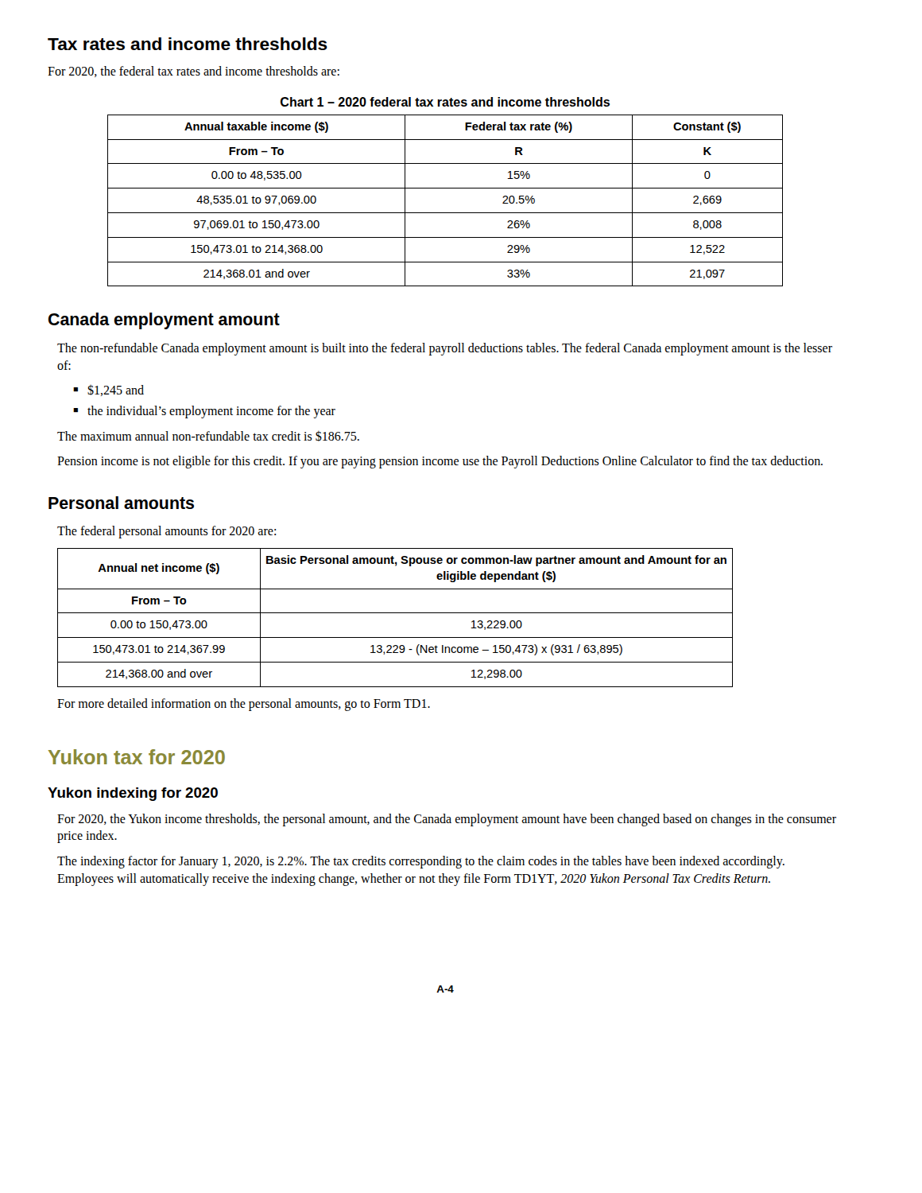Tax rates and income thresholds
For 2020, the federal tax rates and income thresholds are:
Chart 1 – 2020 federal tax rates and income thresholds
| Annual taxable income ($) | Federal tax rate (%) | Constant ($) |
| --- | --- | --- |
| From – To | R | K |
| 0.00 to 48,535.00 | 15% | 0 |
| 48,535.01 to 97,069.00 | 20.5% | 2,669 |
| 97,069.01 to 150,473.00 | 26% | 8,008 |
| 150,473.01 to 214,368.00 | 29% | 12,522 |
| 214,368.01 and over | 33% | 21,097 |
Canada employment amount
The non-refundable Canada employment amount is built into the federal payroll deductions tables. The federal Canada employment amount is the lesser of:
$1,245 and
the individual’s employment income for the year
The maximum annual non-refundable tax credit is $186.75.
Pension income is not eligible for this credit. If you are paying pension income use the Payroll Deductions Online Calculator to find the tax deduction.
Personal amounts
The federal personal amounts for 2020 are:
| Annual net income ($) | Basic Personal amount, Spouse or common-law partner amount and Amount for an eligible dependant ($) |
| --- | --- |
| From – To | |
| 0.00 to 150,473.00 | 13,229.00 |
| 150,473.01 to 214,367.99 | 13,229 - (Net Income – 150,473) x (931 / 63,895) |
| 214,368.00 and over | 12,298.00 |
For more detailed information on the personal amounts, go to Form TD1.
Yukon tax for 2020
Yukon indexing for 2020
For 2020, the Yukon income thresholds, the personal amount, and the Canada employment amount have been changed based on changes in the consumer price index.
The indexing factor for January 1, 2020, is 2.2%. The tax credits corresponding to the claim codes in the tables have been indexed accordingly. Employees will automatically receive the indexing change, whether or not they file Form TD1YT, 2020 Yukon Personal Tax Credits Return.
A-4